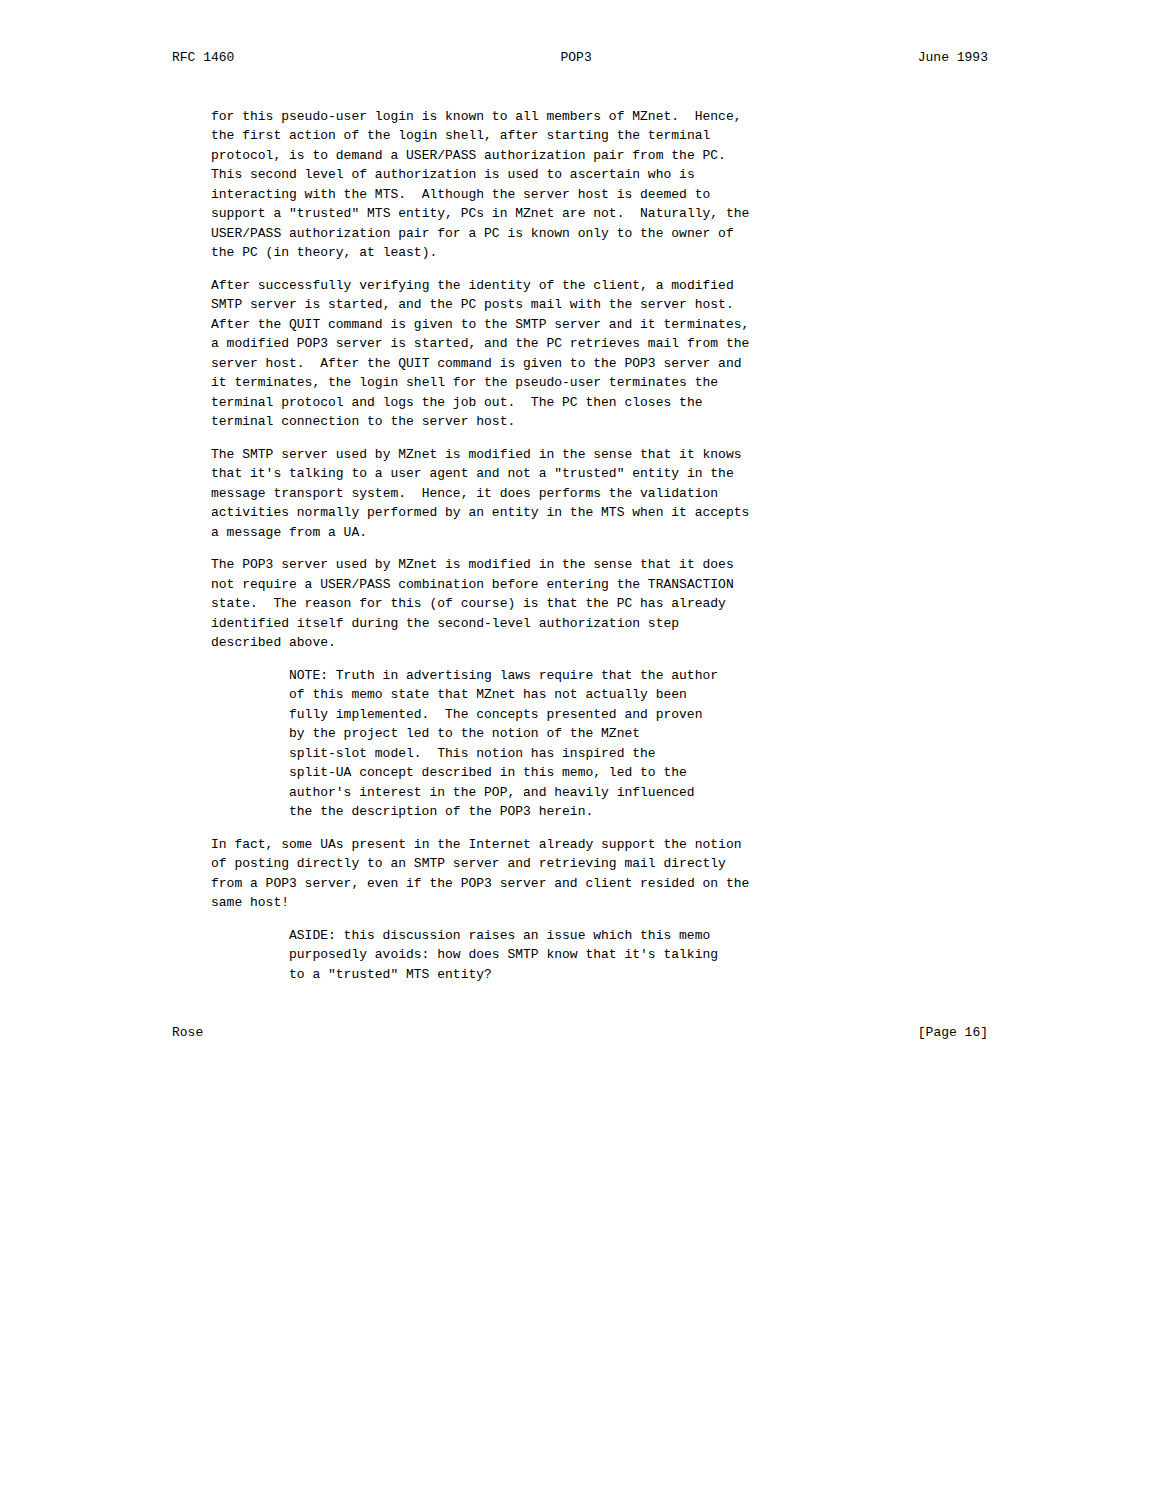RFC 1460 POP3 June 1993
for this pseudo-user login is known to all members of MZnet. Hence, the first action of the login shell, after starting the terminal protocol, is to demand a USER/PASS authorization pair from the PC. This second level of authorization is used to ascertain who is interacting with the MTS. Although the server host is deemed to support a "trusted" MTS entity, PCs in MZnet are not. Naturally, the USER/PASS authorization pair for a PC is known only to the owner of the PC (in theory, at least).
After successfully verifying the identity of the client, a modified SMTP server is started, and the PC posts mail with the server host. After the QUIT command is given to the SMTP server and it terminates, a modified POP3 server is started, and the PC retrieves mail from the server host. After the QUIT command is given to the POP3 server and it terminates, the login shell for the pseudo-user terminates the terminal protocol and logs the job out. The PC then closes the terminal connection to the server host.
The SMTP server used by MZnet is modified in the sense that it knows that it's talking to a user agent and not a "trusted" entity in the message transport system. Hence, it does performs the validation activities normally performed by an entity in the MTS when it accepts a message from a UA.
The POP3 server used by MZnet is modified in the sense that it does not require a USER/PASS combination before entering the TRANSACTION state. The reason for this (of course) is that the PC has already identified itself during the second-level authorization step described above.
NOTE: Truth in advertising laws require that the author of this memo state that MZnet has not actually been fully implemented. The concepts presented and proven by the project led to the notion of the MZnet split-slot model. This notion has inspired the split-UA concept described in this memo, led to the author's interest in the POP, and heavily influenced the the description of the POP3 herein.
In fact, some UAs present in the Internet already support the notion of posting directly to an SMTP server and retrieving mail directly from a POP3 server, even if the POP3 server and client resided on the same host!
ASIDE: this discussion raises an issue which this memo purposedly avoids: how does SMTP know that it's talking to a "trusted" MTS entity?
Rose [Page 16]